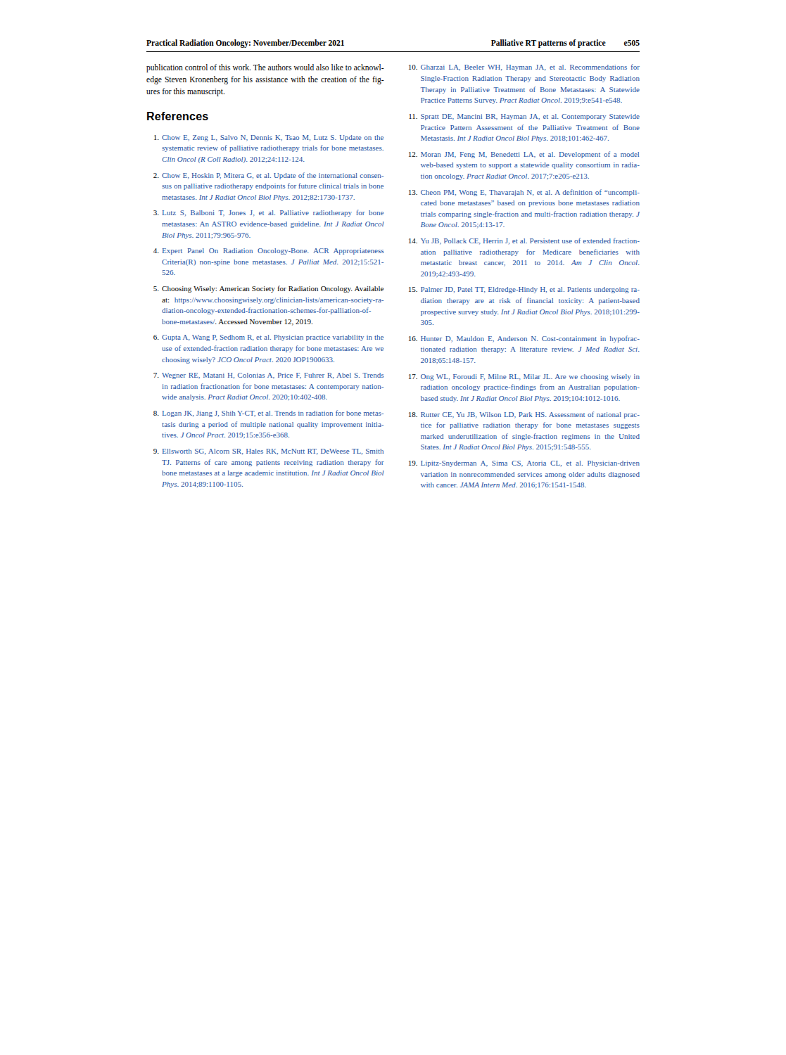Practical Radiation Oncology: November/December 2021
Palliative RT patterns of practice e505
publication control of this work. The authors would also like to acknowledge Steven Kronenberg for his assistance with the creation of the figures for this manuscript.
References
Chow E, Zeng L, Salvo N, Dennis K, Tsao M, Lutz S. Update on the systematic review of palliative radiotherapy trials for bone metastases. Clin Oncol (R Coll Radiol). 2012;24:112-124.
Chow E, Hoskin P, Mitera G, et al. Update of the international consensus on palliative radiotherapy endpoints for future clinical trials in bone metastases. Int J Radiat Oncol Biol Phys. 2012;82:1730-1737.
Lutz S, Balboni T, Jones J, et al. Palliative radiotherapy for bone metastases: An ASTRO evidence-based guideline. Int J Radiat Oncol Biol Phys. 2011;79:965-976.
Expert Panel On Radiation Oncology-Bone. ACR Appropriateness Criteria(R) non-spine bone metastases. J Palliat Med. 2012;15:521-526.
Choosing Wisely: American Society for Radiation Oncology. Available at: https://www.choosingwisely.org/clinician-lists/american-society-radiation-oncology-extended-fractionation-schemes-for-palliation-of-bone-metastases/. Accessed November 12, 2019.
Gupta A, Wang P, Sedhom R, et al. Physician practice variability in the use of extended-fraction radiation therapy for bone metastases: Are we choosing wisely? JCO Oncol Pract. 2020 JOP1900633.
Wegner RE, Matani H, Colonias A, Price F, Fuhrer R, Abel S. Trends in radiation fractionation for bone metastases: A contemporary nationwide analysis. Pract Radiat Oncol. 2020;10:402-408.
Logan JK, Jiang J, Shih Y-CT, et al. Trends in radiation for bone metastasis during a period of multiple national quality improvement initiatives. J Oncol Pract. 2019;15:e356-e368.
Ellsworth SG, Alcorn SR, Hales RK, McNutt RT, DeWeese TL, Smith TJ. Patterns of care among patients receiving radiation therapy for bone metastases at a large academic institution. Int J Radiat Oncol Biol Phys. 2014;89:1100-1105.
Gharzai LA, Beeler WH, Hayman JA, et al. Recommendations for Single-Fraction Radiation Therapy and Stereotactic Body Radiation Therapy in Palliative Treatment of Bone Metastases: A Statewide Practice Patterns Survey. Pract Radiat Oncol. 2019;9:e541-e548.
Spratt DE, Mancini BR, Hayman JA, et al. Contemporary Statewide Practice Pattern Assessment of the Palliative Treatment of Bone Metastasis. Int J Radiat Oncol Biol Phys. 2018;101:462-467.
Moran JM, Feng M, Benedetti LA, et al. Development of a model web-based system to support a statewide quality consortium in radiation oncology. Pract Radiat Oncol. 2017;7:e205-e213.
Cheon PM, Wong E, Thavarajah N, et al. A definition of “uncomplicated bone metastases” based on previous bone metastases radiation trials comparing single-fraction and multi-fraction radiation therapy. J Bone Oncol. 2015;4:13-17.
Yu JB, Pollack CE, Herrin J, et al. Persistent use of extended fractionation palliative radiotherapy for Medicare beneficiaries with metastatic breast cancer, 2011 to 2014. Am J Clin Oncol. 2019;42:493-499.
Palmer JD, Patel TT, Eldredge-Hindy H, et al. Patients undergoing radiation therapy are at risk of financial toxicity: A patient-based prospective survey study. Int J Radiat Oncol Biol Phys. 2018;101:299-305.
Hunter D, Mauldon E, Anderson N. Cost-containment in hypofractionated radiation therapy: A literature review. J Med Radiat Sci. 2018;65:148-157.
Ong WL, Foroudi F, Milne RL, Milar JL. Are we choosing wisely in radiation oncology practice-findings from an Australian population-based study. Int J Radiat Oncol Biol Phys. 2019;104:1012-1016.
Rutter CE, Yu JB, Wilson LD, Park HS. Assessment of national practice for palliative radiation therapy for bone metastases suggests marked underutilization of single-fraction regimens in the United States. Int J Radiat Oncol Biol Phys. 2015;91:548-555.
Lipitz-Snyderman A, Sima CS, Atoria CL, et al. Physician-driven variation in nonrecommended services among older adults diagnosed with cancer. JAMA Intern Med. 2016;176:1541-1548.